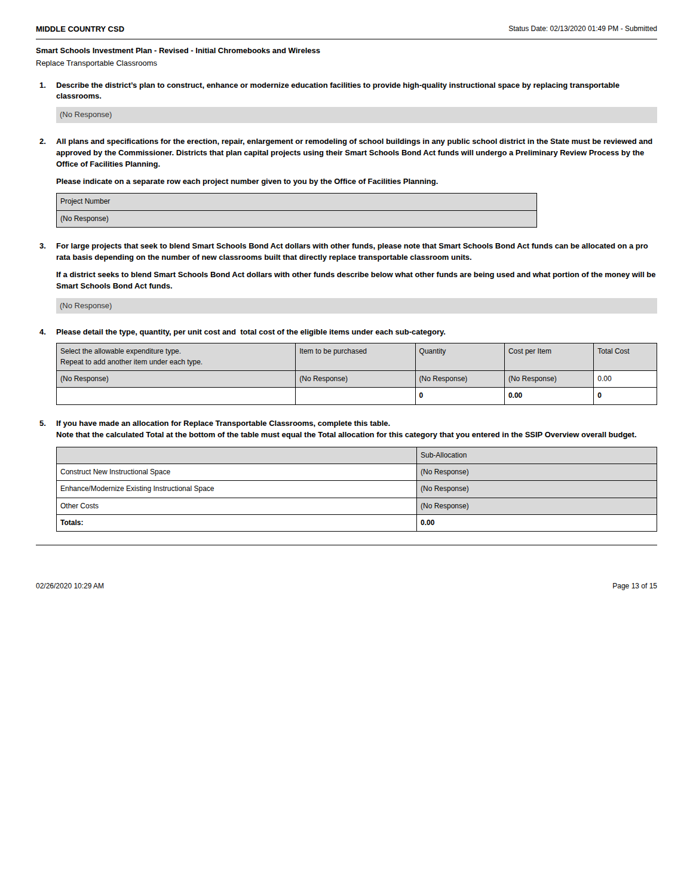MIDDLE COUNTRY CSD
Status Date: 02/13/2020 01:49 PM - Submitted
Smart Schools Investment Plan - Revised - Initial Chromebooks and Wireless
Replace Transportable Classrooms
Describe the district’s plan to construct, enhance or modernize education facilities to provide high-quality instructional space by replacing transportable classrooms.
(No Response)
All plans and specifications for the erection, repair, enlargement or remodeling of school buildings in any public school district in the State must be reviewed and approved by the Commissioner. Districts that plan capital projects using their Smart Schools Bond Act funds will undergo a Preliminary Review Process by the Office of Facilities Planning.
Please indicate on a separate row each project number given to you by the Office of Facilities Planning.
| Project Number |
| --- |
| (No Response) |
For large projects that seek to blend Smart Schools Bond Act dollars with other funds, please note that Smart Schools Bond Act funds can be allocated on a pro rata basis depending on the number of new classrooms built that directly replace transportable classroom units.
If a district seeks to blend Smart Schools Bond Act dollars with other funds describe below what other funds are being used and what portion of the money will be Smart Schools Bond Act funds.
(No Response)
Please detail the type, quantity, per unit cost and total cost of the eligible items under each sub-category.
| Select the allowable expenditure type. Repeat to add another item under each type. | Item to be purchased | Quantity | Cost per Item | Total Cost |
| --- | --- | --- | --- | --- |
| (No Response) | (No Response) | (No Response) | (No Response) | 0.00 |
| | | 0 | 0.00 | 0 |
If you have made an allocation for Replace Transportable Classrooms, complete this table.
Note that the calculated Total at the bottom of the table must equal the Total allocation for this category that you entered in the SSIP Overview overall budget.
| | Sub-Allocation |
| --- | --- |
| Construct New Instructional Space | (No Response) |
| Enhance/Modernize Existing Instructional Space | (No Response) |
| Other Costs | (No Response) |
| Totals: | 0.00 |
02/26/2020 10:29 AM
Page 13 of 15